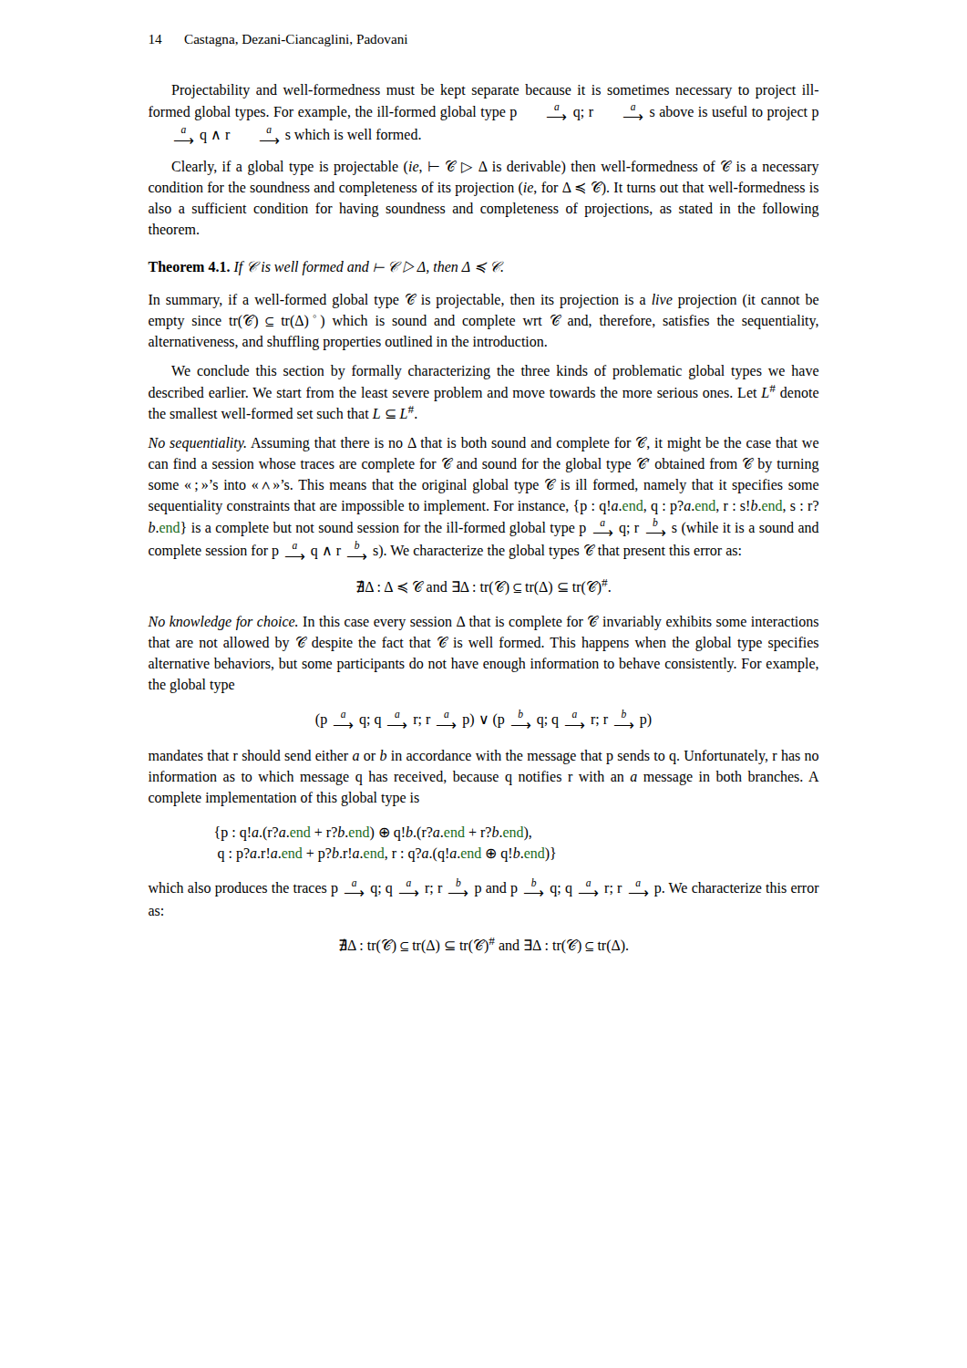14 Castagna, Dezani-Ciancaglini, Padovani
Projectability and well-formedness must be kept separate because it is sometimes necessary to project ill-formed global types. For example, the ill-formed global type p a⟶ q; r a⟶ s above is useful to project p a⟶ q ∧ r a⟶ s which is well formed.
Clearly, if a global type is projectable (ie, ⊢ 𝒞 ▷ Δ is derivable) then well-formedness of 𝒞 is a necessary condition for the soundness and completeness of its projection (ie, for Δ ≼ 𝒞). It turns out that well-formedness is also a sufficient condition for having soundness and completeness of projections, as stated in the following theorem.
Theorem 4.1. If 𝒞 is well formed and ⊢ 𝒞 ▷ Δ, then Δ ≼ 𝒞.
In summary, if a well-formed global type 𝒞 is projectable, then its projection is a live projection (it cannot be empty since tr(𝒞) ⊆ tr(Δ)◦) which is sound and complete wrt 𝒞 and, therefore, satisfies the sequentiality, alternativeness, and shuffling properties outlined in the introduction.
We conclude this section by formally characterizing the three kinds of problematic global types we have described earlier. We start from the least severe problem and move towards the more serious ones. Let L# denote the smallest well-formed set such that L ⊆ L#.
No sequentiality. Assuming that there is no Δ that is both sound and complete for 𝒞, it might be the case that we can find a session whose traces are complete for 𝒞 and sound for the global type 𝒞′ obtained from 𝒞 by turning some « ; »’s into « ∧ »’s. This means that the original global type 𝒞 is ill formed, namely that it specifies some sequentiality constraints that are impossible to implement. For instance, {p : q!a.end, q : p?a.end, r : s!b.end, s : r?b.end} is a complete but not sound session for the ill-formed global type p a⟶ q; r b⟶ s (while it is a sound and complete session for p a⟶ q ∧ r b⟶ s). We characterize the global types 𝒞 that present this error as:
∄Δ : Δ ≼ 𝒞 and ∃Δ : tr(𝒞) ⊆ tr(Δ) ⊆ tr(𝒞)#.
No knowledge for choice. In this case every session Δ that is complete for 𝒞 invariably exhibits some interactions that are not allowed by 𝒞 despite the fact that 𝒞 is well formed. This happens when the global type specifies alternative behaviors, but some participants do not have enough information to behave consistently. For example, the global type
(p a⟶ q; q a⟶ r; r a⟶ p) ∨ (p b⟶ q; q a⟶ r; r b⟶ p)
mandates that r should send either a or b in accordance with the message that p sends to q. Unfortunately, r has no information as to which message q has received, because q notifies r with an a message in both branches. A complete implementation of this global type is
{p : q!a.(r?a.end + r?b.end) ⊕ q!b.(r?a.end + r?b.end),
q : p?a.r!a.end + p?b.r!a.end, r : q?a.(q!a.end ⊕ q!b.end)}
which also produces the traces p a⟶ q; q a⟶ r; r b⟶ p and p b⟶ q; q a⟶ r; r a⟶ p. We characterize this error as:
∄Δ : tr(𝒞) ⊆ tr(Δ) ⊆ tr(𝒞)# and ∃Δ : tr(𝒞) ⊆ tr(Δ).